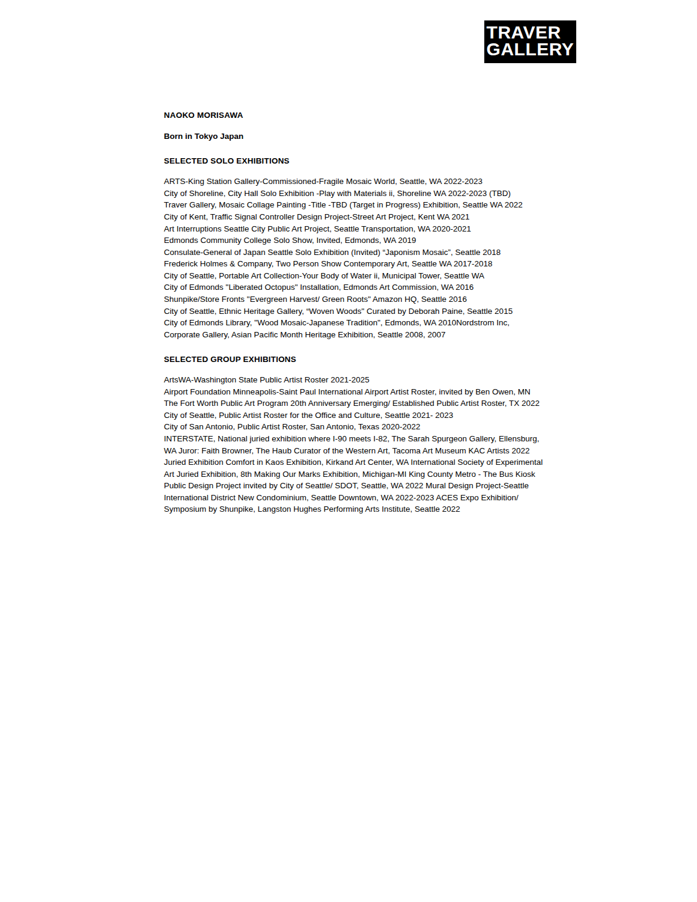TRAVER
GALLERY
NAOKO MORISAWA
Born in Tokyo Japan
SELECTED SOLO EXHIBITIONS
ARTS-King Station Gallery-Commissioned-Fragile Mosaic World, Seattle, WA 2022-2023
City of Shoreline, City Hall Solo Exhibition -Play with Materials ii, Shoreline WA 2022-2023 (TBD)
Traver Gallery, Mosaic Collage Painting -Title -TBD (Target in Progress) Exhibition, Seattle WA 2022
City of Kent, Traffic Signal Controller Design Project-Street Art Project, Kent WA 2021
Art Interruptions Seattle City Public Art Project, Seattle Transportation, WA 2020-2021
Edmonds Community College Solo Show, Invited, Edmonds, WA 2019
Consulate-General of Japan Seattle Solo Exhibition (Invited) “Japonism Mosaic”, Seattle 2018
Frederick Holmes & Company, Two Person Show Contemporary Art, Seattle WA 2017-2018
City of Seattle, Portable Art Collection-Your Body of Water ii, Municipal Tower, Seattle WA
City of Edmonds "Liberated Octopus" Installation, Edmonds Art Commission, WA 2016
Shunpike/Store Fronts "Evergreen Harvest/ Green Roots" Amazon HQ, Seattle 2016
City of Seattle, Ethnic Heritage Gallery, “Woven Woods" Curated by Deborah Paine, Seattle 2015
City of Edmonds Library, "Wood Mosaic-Japanese Tradition", Edmonds, WA 2010Nordstrom Inc, Corporate Gallery, Asian Pacific Month Heritage Exhibition, Seattle 2008, 2007
SELECTED GROUP EXHIBITIONS
ArtsWA-Washington State Public Artist Roster 2021-2025
Airport Foundation Minneapolis-Saint Paul International Airport Artist Roster, invited by Ben Owen, MN
The Fort Worth Public Art Program 20th Anniversary Emerging/ Established Public Artist Roster, TX 2022 City of Seattle, Public Artist Roster for the Office and Culture, Seattle 2021- 2023
City of San Antonio, Public Artist Roster, San Antonio, Texas 2020-2022
INTERSTATE, National juried exhibition where I-90 meets I-82, The Sarah Spurgeon Gallery, Ellensburg, WA Juror: Faith Browner, The Haub Curator of the Western Art, Tacoma Art Museum KAC Artists 2022 Juried Exhibition Comfort in Kaos Exhibition, Kirkand Art Center, WA International Society of Experimental Art Juried Exhibition, 8th Making Our Marks Exhibition, Michigan-MI King County Metro - The Bus Kiosk Public Design Project invited by City of Seattle/ SDOT, Seattle, WA 2022 Mural Design Project-Seattle International District New Condominium, Seattle Downtown, WA 2022-2023 ACES Expo Exhibition/ Symposium by Shunpike, Langston Hughes Performing Arts Institute, Seattle 2022